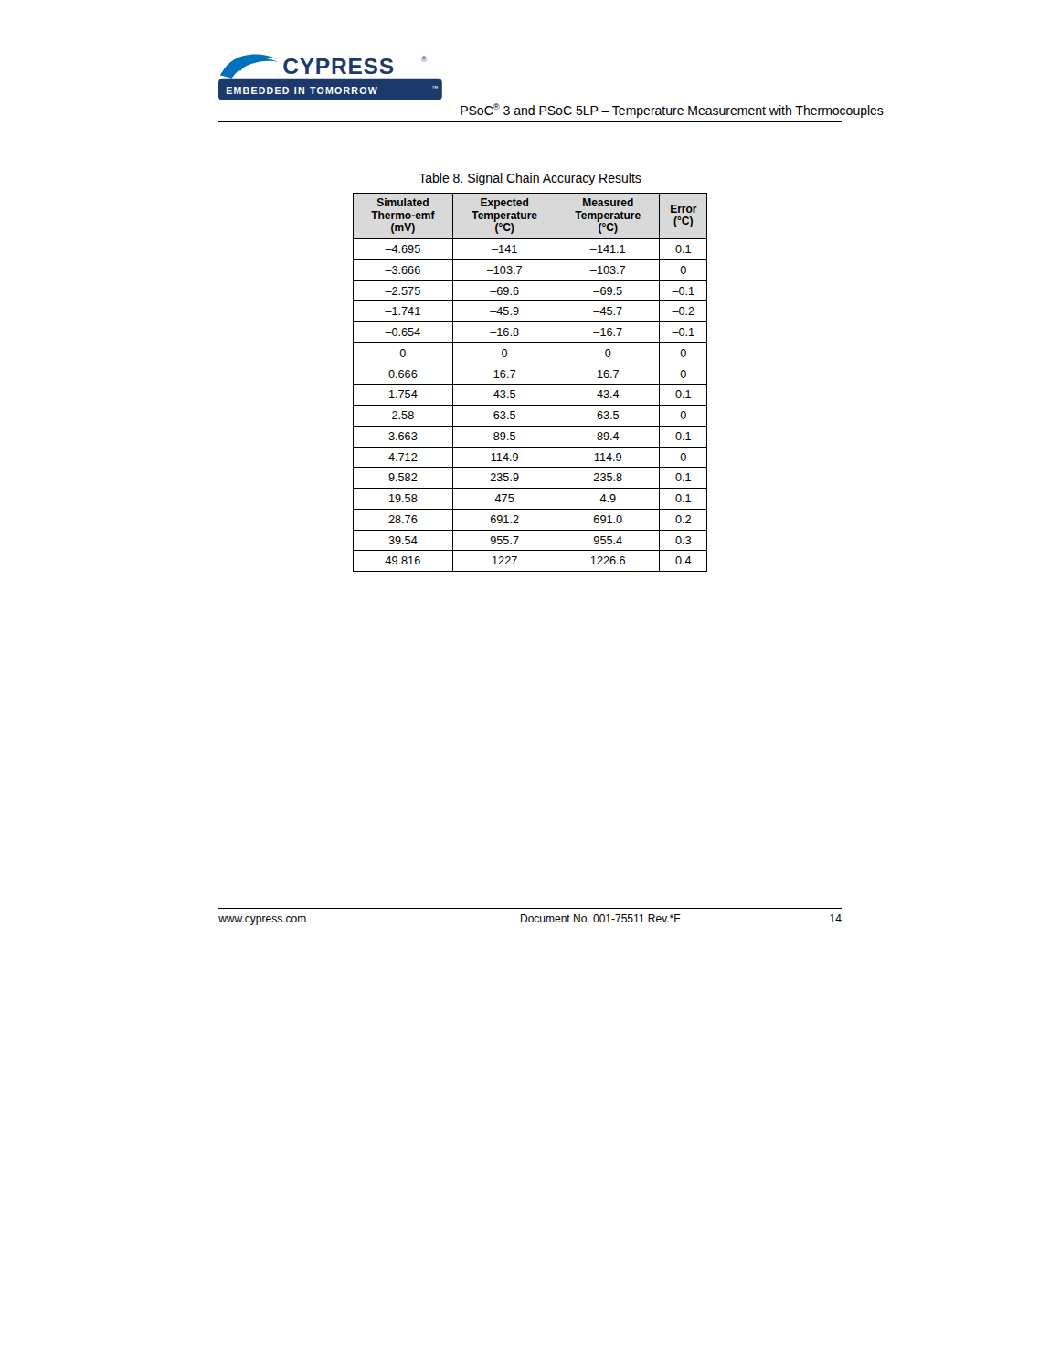CYPRESS ® EMBEDDED IN TOMORROW ™
PSoC® 3 and PSoC 5LP – Temperature Measurement with Thermocouples
Table 8. Signal Chain Accuracy Results
| Simulated Thermo-emf (mV) | Expected Temperature (°C) | Measured Temperature (°C) | Error (°C) |
| --- | --- | --- | --- |
| –4.695 | –141 | –141.1 | 0.1 |
| –3.666 | –103.7 | –103.7 | 0 |
| –2.575 | –69.6 | –69.5 | –0.1 |
| –1.741 | –45.9 | –45.7 | –0.2 |
| –0.654 | –16.8 | –16.7 | –0.1 |
| 0 | 0 | 0 | 0 |
| 0.666 | 16.7 | 16.7 | 0 |
| 1.754 | 43.5 | 43.4 | 0.1 |
| 2.58 | 63.5 | 63.5 | 0 |
| 3.663 | 89.5 | 89.4 | 0.1 |
| 4.712 | 114.9 | 114.9 | 0 |
| 9.582 | 235.9 | 235.8 | 0.1 |
| 19.58 | 475 | 4.9 | 0.1 |
| 28.76 | 691.2 | 691.0 | 0.2 |
| 39.54 | 955.7 | 955.4 | 0.3 |
| 49.816 | 1227 | 1226.6 | 0.4 |
www.cypress.com
Document No. 001-75511 Rev.*F
14